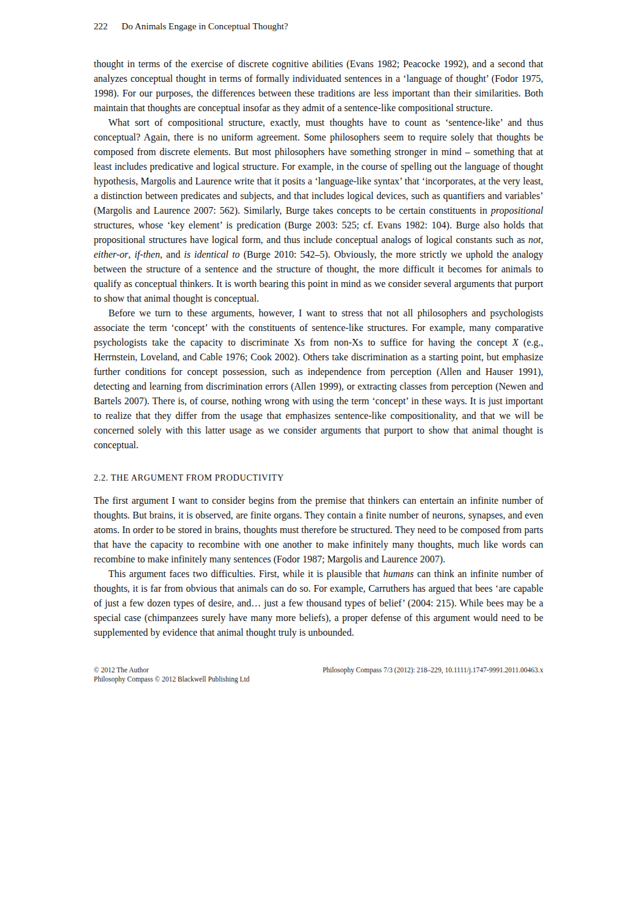222 Do Animals Engage in Conceptual Thought?
thought in terms of the exercise of discrete cognitive abilities (Evans 1982; Peacocke 1992), and a second that analyzes conceptual thought in terms of formally individuated sentences in a ‘language of thought’ (Fodor 1975, 1998). For our purposes, the differences between these traditions are less important than their similarities. Both maintain that thoughts are conceptual insofar as they admit of a sentence-like compositional structure.
What sort of compositional structure, exactly, must thoughts have to count as ‘sentence-like’ and thus conceptual? Again, there is no uniform agreement. Some philosophers seem to require solely that thoughts be composed from discrete elements. But most philosophers have something stronger in mind – something that at least includes predicative and logical structure. For example, in the course of spelling out the language of thought hypothesis, Margolis and Laurence write that it posits a ‘language-like syntax’ that ‘incorporates, at the very least, a distinction between predicates and subjects, and that includes logical devices, such as quantifiers and variables’ (Margolis and Laurence 2007: 562). Similarly, Burge takes concepts to be certain constituents in propositional structures, whose ‘key element’ is predication (Burge 2003: 525; cf. Evans 1982: 104). Burge also holds that propositional structures have logical form, and thus include conceptual analogs of logical constants such as not, either-or, if-then, and is identical to (Burge 2010: 542–5). Obviously, the more strictly we uphold the analogy between the structure of a sentence and the structure of thought, the more difficult it becomes for animals to qualify as conceptual thinkers. It is worth bearing this point in mind as we consider several arguments that purport to show that animal thought is conceptual.
Before we turn to these arguments, however, I want to stress that not all philosophers and psychologists associate the term ‘concept’ with the constituents of sentence-like structures. For example, many comparative psychologists take the capacity to discriminate Xs from non-Xs to suffice for having the concept X (e.g., Herrnstein, Loveland, and Cable 1976; Cook 2002). Others take discrimination as a starting point, but emphasize further conditions for concept possession, such as independence from perception (Allen and Hauser 1991), detecting and learning from discrimination errors (Allen 1999), or extracting classes from perception (Newen and Bartels 2007). There is, of course, nothing wrong with using the term ‘concept’ in these ways. It is just important to realize that they differ from the usage that emphasizes sentence-like compositionality, and that we will be concerned solely with this latter usage as we consider arguments that purport to show that animal thought is conceptual.
2.2. The Argument from Productivity
The first argument I want to consider begins from the premise that thinkers can entertain an infinite number of thoughts. But brains, it is observed, are finite organs. They contain a finite number of neurons, synapses, and even atoms. In order to be stored in brains, thoughts must therefore be structured. They need to be composed from parts that have the capacity to recombine with one another to make infinitely many thoughts, much like words can recombine to make infinitely many sentences (Fodor 1987; Margolis and Laurence 2007).
This argument faces two difficulties. First, while it is plausible that humans can think an infinite number of thoughts, it is far from obvious that animals can do so. For example, Carruthers has argued that bees ‘are capable of just a few dozen types of desire, and… just a few thousand types of belief’ (2004: 215). While bees may be a special case (chimpanzees surely have many more beliefs), a proper defense of this argument would need to be supplemented by evidence that animal thought truly is unbounded.
© 2012 The Author
Philosophy Compass © 2012 Blackwell Publishing Ltd
Philosophy Compass 7/3 (2012): 218–229, 10.1111/j.1747-9991.2011.00463.x